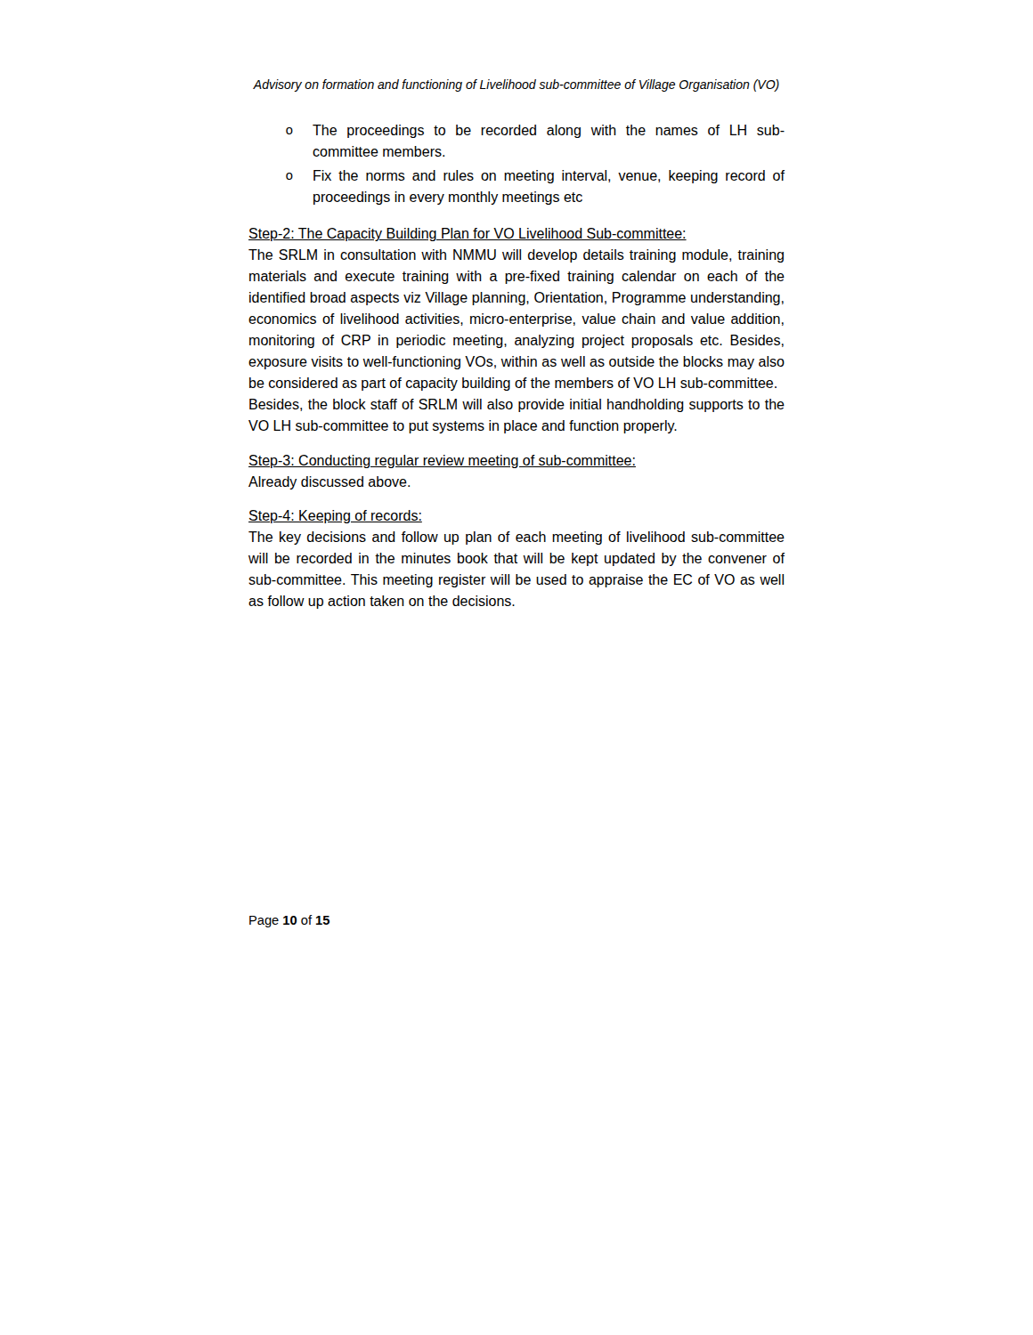Advisory on formation and functioning of Livelihood sub-committee of Village Organisation (VO)
The proceedings to be recorded along with the names of LH sub-committee members.
Fix the norms and rules on meeting interval, venue, keeping record of proceedings in every monthly meetings etc
Step-2: The Capacity Building Plan for VO Livelihood Sub-committee:
The SRLM in consultation with NMMU will develop details training module, training materials and execute training with a pre-fixed training calendar on each of the identified broad aspects viz Village planning, Orientation, Programme understanding, economics of livelihood activities, micro-enterprise, value chain and value addition, monitoring of CRP in periodic meeting, analyzing project proposals etc. Besides, exposure visits to well-functioning VOs, within as well as outside the blocks may also be considered as part of capacity building of the members of VO LH sub-committee.
Besides, the block staff of SRLM will also provide initial handholding supports to the VO LH sub-committee to put systems in place and function properly.
Step-3: Conducting regular review meeting of sub-committee:
Already discussed above.
Step-4: Keeping of records:
The key decisions and follow up plan of each meeting of livelihood sub-committee will be recorded in the minutes book that will be kept updated by the convener of sub-committee. This meeting register will be used to appraise the EC of VO as well as follow up action taken on the decisions.
Page 10 of 15